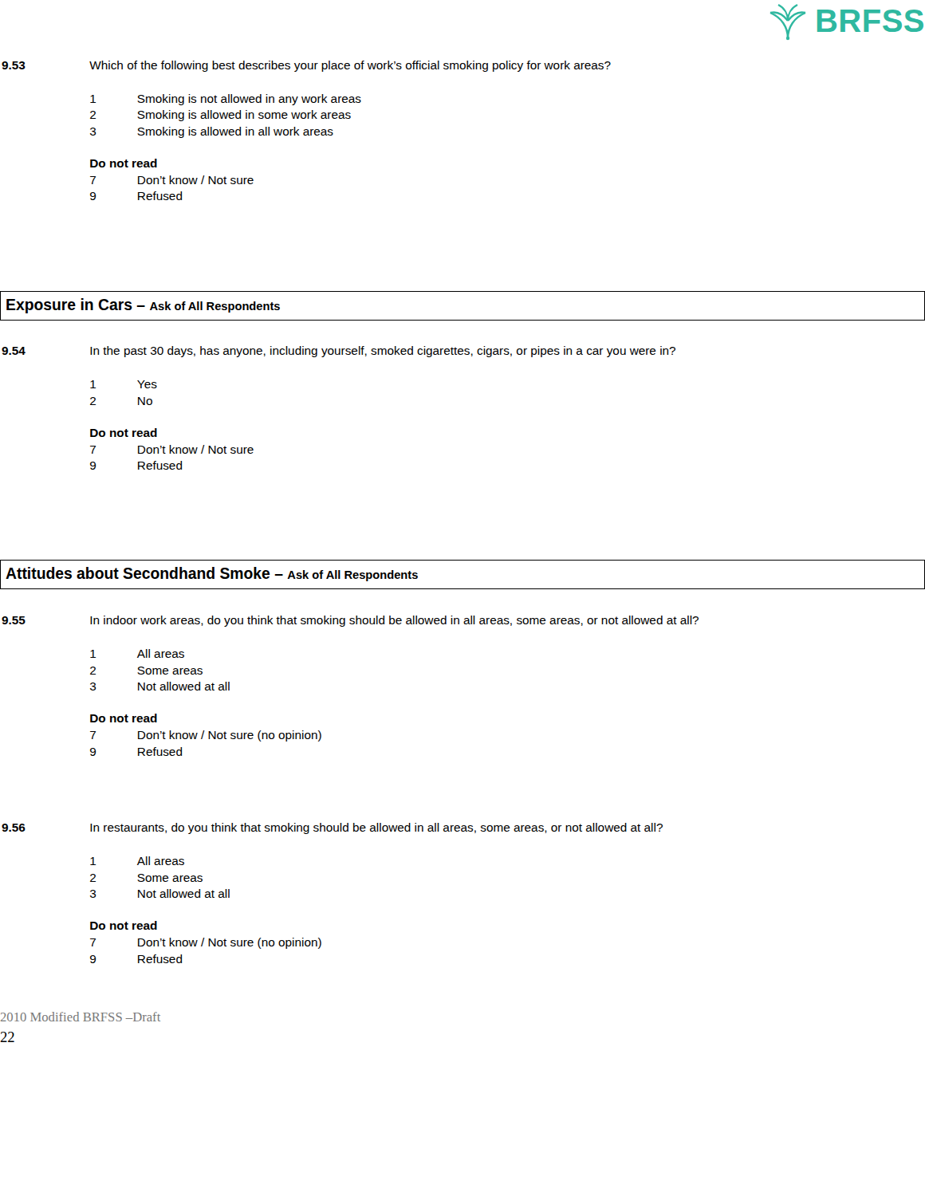BRFSS
9.53
Which of the following best describes your place of work’s official smoking policy for work areas?
1 Smoking is not allowed in any work areas
2 Smoking is allowed in some work areas
3 Smoking is allowed in all work areas
Do not read
7 Don’t know / Not sure
9 Refused
Exposure in Cars – Ask of All Respondents
9.54
In the past 30 days, has anyone, including yourself, smoked cigarettes, cigars, or pipes in a car you were in?
1 Yes
2 No
Do not read
7 Don’t know / Not sure
9 Refused
Attitudes about Secondhand Smoke – Ask of All Respondents
9.55
In indoor work areas, do you think that smoking should be allowed in all areas, some areas, or not allowed at all?
1 All areas
2 Some areas
3 Not allowed at all
Do not read
7 Don’t know / Not sure (no opinion)
9 Refused
9.56
In restaurants, do you think that smoking should be allowed in all areas, some areas, or not allowed at all?
1 All areas
2 Some areas
3 Not allowed at all
Do not read
7 Don’t know / Not sure (no opinion)
9 Refused
2010 Modified BRFSS –Draft
22